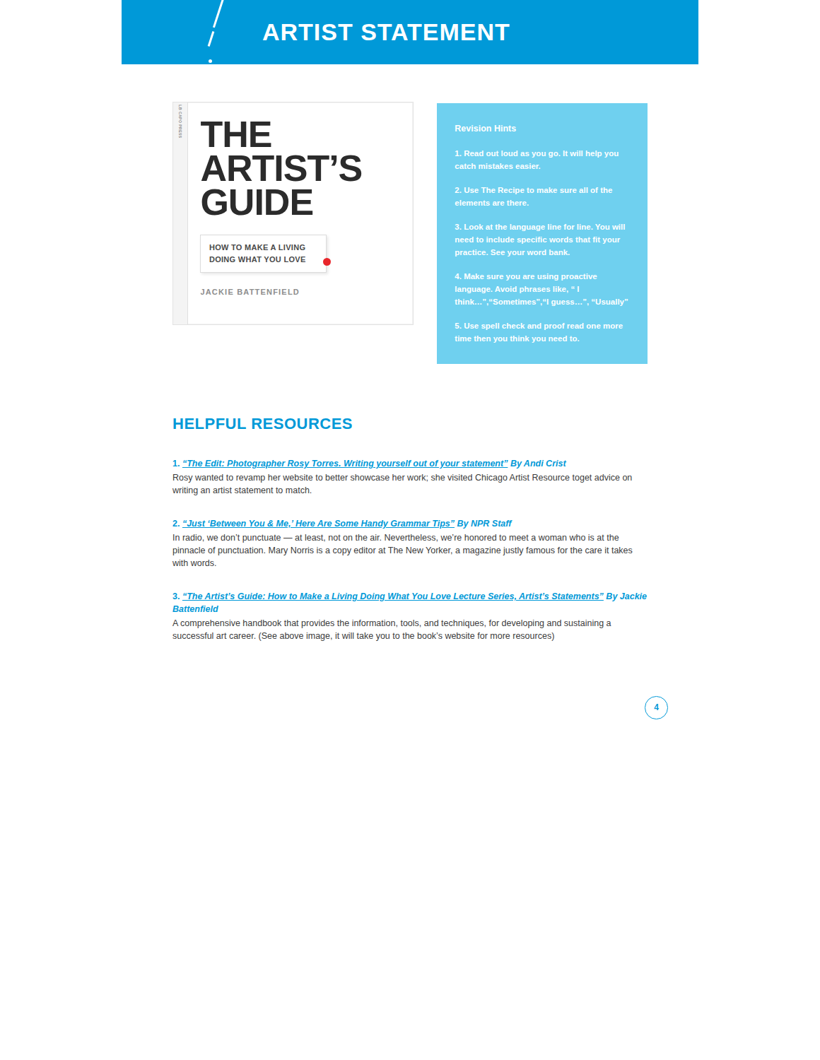ARTIST STATEMENT
LB CAPO PRESS
THE ARTIST’S GUIDE
HOW TO MAKE A LIVING
DOING WHAT YOU LOVE
JACKIE BATTENFIELD
Revision Hints
1. Read out loud as you go. It will help you catch mistakes easier.
2. Use The Recipe to make sure all of the elements are there.
3. Look at the language line for line. You will need to include specific words that fit your practice. See your word bank.
4. Make sure you are using proactive language. Avoid phrases like, “ I think…”,“Sometimes”,“I guess…”, “Usually”
5. Use spell check and proof read one more time then you think you need to.
HELPFUL RESOURCES
1. “The Edit: Photographer Rosy Torres. Writing yourself out of your statement” By Andi Crist Rosy wanted to revamp her website to better showcase her work; she visited Chicago Artist Resource toget advice on writing an artist statement to match.
2. “Just ‘Between You & Me,’ Here Are Some Handy Grammar Tips” By NPR Staff In radio, we don’t punctuate — at least, not on the air. Nevertheless, we’re honored to meet a woman who is at the pinnacle of punctuation. Mary Norris is a copy editor at The New Yorker, a magazine justly famous for the care it takes with words.
3. “The Artist’s Guide: How to Make a Living Doing What You Love Lecture Series, Artist’s Statements” By Jackie Battenfield A comprehensive handbook that provides the information, tools, and techniques, for developing and sustaining a successful art career. (See above image, it will take you to the book’s website for more resources)
4